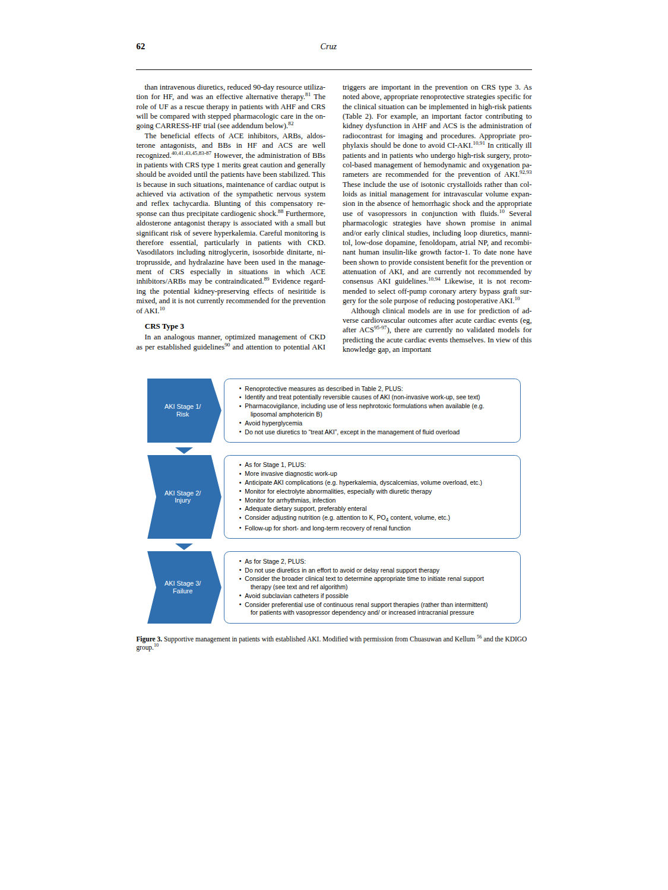62
Cruz
than intravenous diuretics, reduced 90-day resource utilization for HF, and was an effective alternative therapy.81 The role of UF as a rescue therapy in patients with AHF and CRS will be compared with stepped pharmacologic care in the ongoing CARRESS-HF trial (see addendum below).82
The beneficial effects of ACE inhibitors, ARBs, aldosterone antagonists, and BBs in HF and ACS are well recognized.40,41,43,45,83-87 However, the administration of BBs in patients with CRS type 1 merits great caution and generally should be avoided until the patients have been stabilized. This is because in such situations, maintenance of cardiac output is achieved via activation of the sympathetic nervous system and reflex tachycardia. Blunting of this compensatory response can thus precipitate cardiogenic shock.88 Furthermore, aldosterone antagonist therapy is associated with a small but significant risk of severe hyperkalemia. Careful monitoring is therefore essential, particularly in patients with CKD. Vasodilators including nitroglycerin, isosorbide dinitarte, nitroprusside, and hydralazine have been used in the management of CRS especially in situations in which ACE inhibitors/ARBs may be contraindicated.89 Evidence regarding the potential kidney-preserving effects of nesiritide is mixed, and it is not currently recommended for the prevention of AKI.10
CRS Type 3
In an analogous manner, optimized management of CKD as per established guidelines90 and attention to potential AKI triggers are important in the prevention on CRS type 3. As noted above, appropriate renoprotective strategies specific for the clinical situation can be implemented in high-risk patients (Table 2). For example, an important factor contributing to kidney dysfunction in AHF and ACS is the administration of radiocontrast for imaging and procedures. Appropriate prophylaxis should be done to avoid CI-AKI.10,91 In critically ill patients and in patients who undergo high-risk surgery, protocol-based management of hemodynamic and oxygenation parameters are recommended for the prevention of AKI.92,93 These include the use of isotonic crystalloids rather than colloids as initial management for intravascular volume expansion in the absence of hemorrhagic shock and the appropriate use of vasopressors in conjunction with fluids.10 Several pharmacologic strategies have shown promise in animal and/or early clinical studies, including loop diuretics, mannitol, low-dose dopamine, fenoldopam, atrial NP, and recombinant human insulin-like growth factor-1. To date none have been shown to provide consistent benefit for the prevention or attenuation of AKI, and are currently not recommended by consensus AKI guidelines.10,94 Likewise, it is not recommended to select off-pump coronary artery bypass graft surgery for the sole purpose of reducing postoperative AKI.10
Although clinical models are in use for prediction of adverse cardiovascular outcomes after acute cardiac events (eg, after ACS95-97), there are currently no validated models for predicting the acute cardiac events themselves. In view of this knowledge gap, an important
AKI Stage 1/
Risk
Renoprotective measures as described in Table 2, PLUS:
Identify and treat potentially reversible causes of AKI (non-invasive work-up, see text)
Pharmacovigilance, including use of less nephrotoxic formulations when available (e.g.liposomal amphotericin B)
Avoid hyperglycemia
Do not use diuretics to “treat AKI”, except in the management of fluid overload
AKI Stage 2/
Injury
As for Stage 1, PLUS:
More invasive diagnostic work-up
Anticipate AKI complications (e.g. hyperkalemia, dyscalcemias, volume overload, etc.)
Monitor for electrolyte abnormalities, especially with diuretic therapy
Monitor for arrhythmias, infection
Adequate dietary support, preferably enteral
Consider adjusting nutrition (e.g. attention to K, PO4 content, volume, etc.)
Follow-up for short- and long-term recovery of renal function
AKI Stage 3/
Failure
As for Stage 2, PLUS:
Do not use diuretics in an effort to avoid or delay renal support therapy
Consider the broader clinical text to determine appropriate time to initiate renal supporttherapy (see text and ref algorithm)
Avoid subclavian catheters if possible
Consider preferential use of continuous renal support therapies (rather than intermittent)for patients with vasopressor dependency and/ or increased intracranial pressure
Figure 3. Supportive management in patients with established AKI. Modified with permission from Chuasuwan and Kellum 56 and the KDIGO group.10